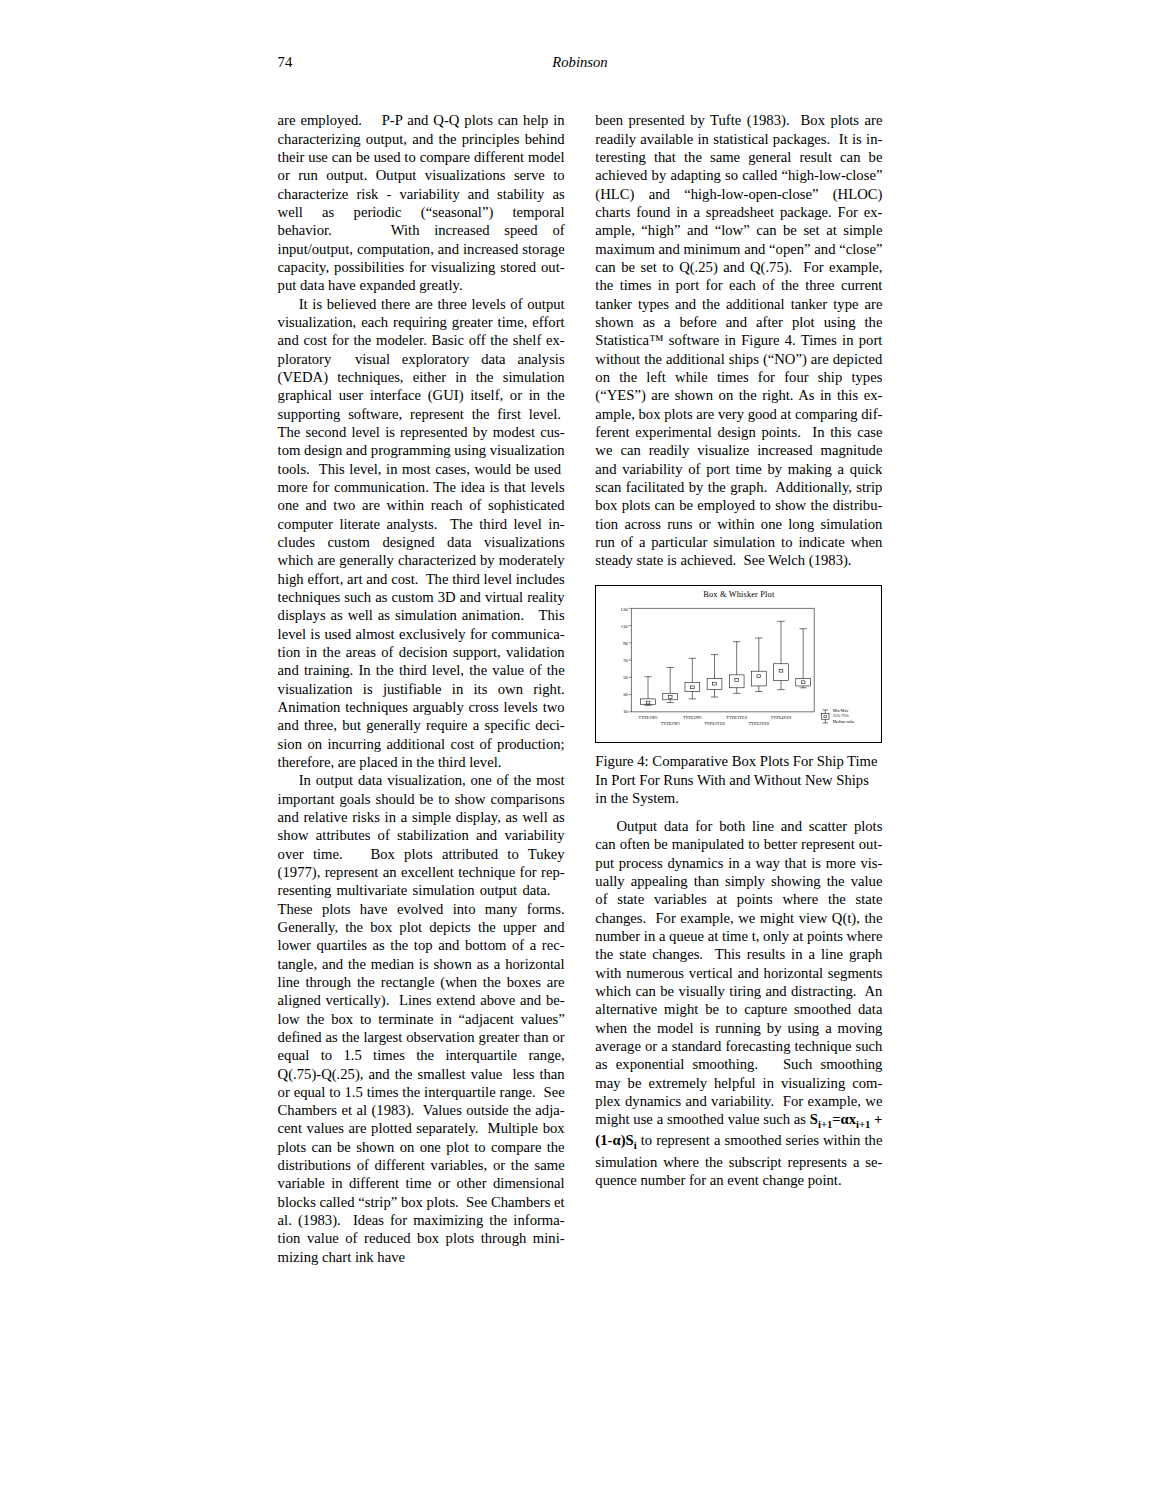74
Robinson
are employed. P-P and Q-Q plots can help in characterizing output, and the principles behind their use can be used to compare different model or run output. Output visualizations serve to characterize risk - variability and stability as well as periodic (“seasonal”) temporal behavior. With increased speed of input/output, computation, and increased storage capacity, possibilities for visualizing stored output data have expanded greatly.
It is believed there are three levels of output visualization, each requiring greater time, effort and cost for the modeler. Basic off the shelf exploratory visual exploratory data analysis (VEDA) techniques, either in the simulation graphical user interface (GUI) itself, or in the supporting software, represent the first level. The second level is represented by modest custom design and programming using visualization tools. This level, in most cases, would be used more for communication. The idea is that levels one and two are within reach of sophisticated computer literate analysts. The third level includes custom designed data visualizations which are generally characterized by moderately high effort, art and cost. The third level includes techniques such as custom 3D and virtual reality displays as well as simulation animation. This level is used almost exclusively for communication in the areas of decision support, validation and training. In the third level, the value of the visualization is justifiable in its own right. Animation techniques arguably cross levels two and three, but generally require a specific decision on incurring additional cost of production; therefore, are placed in the third level.
In output data visualization, one of the most important goals should be to show comparisons and relative risks in a simple display, as well as show attributes of stabilization and variability over time. Box plots attributed to Tukey (1977), represent an excellent technique for representing multivariate simulation output data. These plots have evolved into many forms. Generally, the box plot depicts the upper and lower quartiles as the top and bottom of a rectangle, and the median is shown as a horizontal line through the rectangle (when the boxes are aligned vertically). Lines extend above and below the box to terminate in “adjacent values” defined as the largest observation greater than or equal to 1.5 times the interquartile range, Q(.75)-Q(.25), and the smallest value less than or equal to 1.5 times the interquartile range. See Chambers et al (1983). Values outside the adjacent values are plotted separately. Multiple box plots can be shown on one plot to compare the distributions of different variables, or the same variable in different time or other dimensional blocks called “strip” box plots. See Chambers et al. (1983). Ideas for maximizing the information value of reduced box plots through minimizing chart ink have
been presented by Tufte (1983). Box plots are readily available in statistical packages. It is interesting that the same general result can be achieved by adapting so called “high-low-close” (HLC) and “high-low-open-close” (HLOC) charts found in a spreadsheet package. For example, “high” and “low” can be set at simple maximum and minimum and “open” and “close” can be set to Q(.25) and Q(.75). For example, the times in port for each of the three current tanker types and the additional tanker type are shown as a before and after plot using the Statistica™ software in Figure 4. Times in port without the additional ships (“NO”) are depicted on the left while times for four ship types (“YES”) are shown on the right. As in this example, box plots are very good at comparing different experimental design points. In this case we can readily visualize increased magnitude and variability of port time by making a quick scan facilitated by the graph. Additionally, strip box plots can be employed to show the distribution across runs or within one long simulation run of a particular simulation to indicate when steady state is achieved. See Welch (1983).
Box & Whisker Plot
130 110 90 70 50 30 10 Box 1: TYPE1NO x=52 TYPE1NO TYPE2NO TYPE3NO TYPE1YES TYPE2YES TYPE3YES TYPE4YES Min-Max 25%-75% Median value
Figure 4: Comparative Box Plots For Ship Time In Port For Runs With and Without New Ships in the System.
Output data for both line and scatter plots can often be manipulated to better represent output process dynamics in a way that is more visually appealing than simply showing the value of state variables at points where the state changes. For example, we might view Q(t), the number in a queue at time t, only at points where the state changes. This results in a line graph with numerous vertical and horizontal segments which can be visually tiring and distracting. An alternative might be to capture smoothed data when the model is running by using a moving average or a standard forecasting technique such as exponential smoothing. Such smoothing may be extremely helpful in visualizing complex dynamics and variability. For example, we might use a smoothed value such as Si+1=αxi+1 + (1-α)Si to represent a smoothed series within the simulation where the subscript represents a sequence number for an event change point.